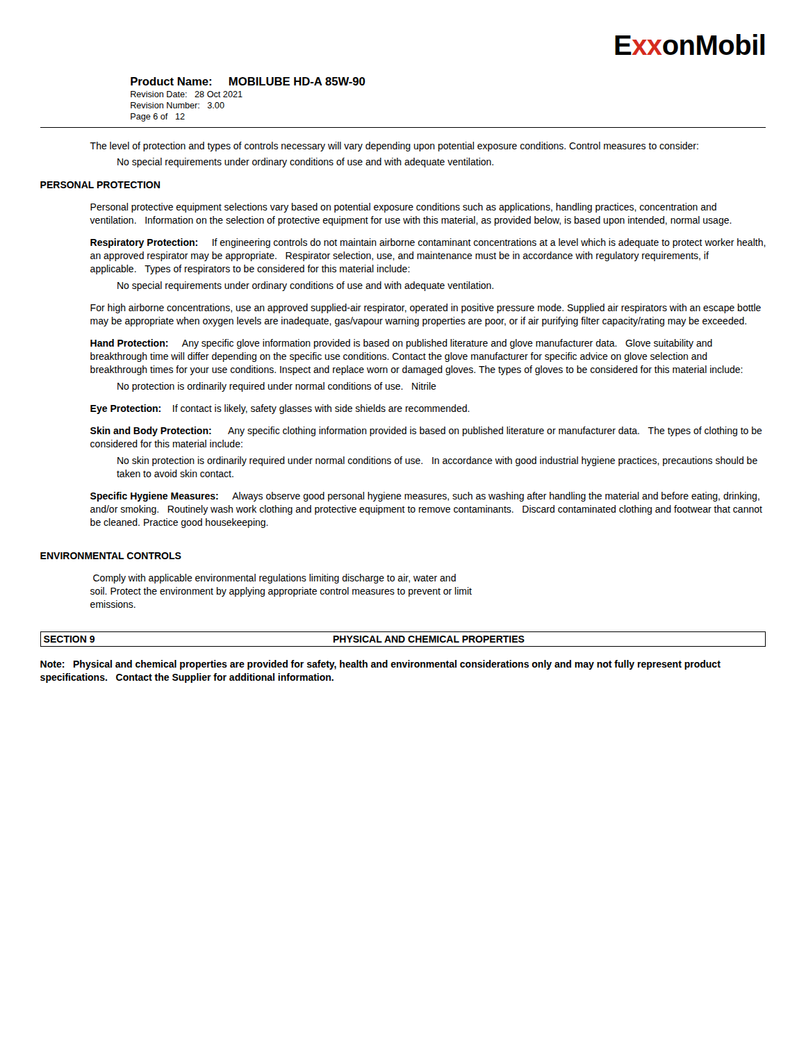ExxonMobil
Product Name: MOBILUBE HD-A 85W-90
Revision Date: 28 Oct 2021
Revision Number: 3.00
Page 6 of 12
The level of protection and types of controls necessary will vary depending upon potential exposure conditions. Control measures to consider:
No special requirements under ordinary conditions of use and with adequate ventilation.
PERSONAL PROTECTION
Personal protective equipment selections vary based on potential exposure conditions such as applications, handling practices, concentration and ventilation. Information on the selection of protective equipment for use with this material, as provided below, is based upon intended, normal usage.
Respiratory Protection: If engineering controls do not maintain airborne contaminant concentrations at a level which is adequate to protect worker health, an approved respirator may be appropriate. Respirator selection, use, and maintenance must be in accordance with regulatory requirements, if applicable. Types of respirators to be considered for this material include:
No special requirements under ordinary conditions of use and with adequate ventilation.
For high airborne concentrations, use an approved supplied-air respirator, operated in positive pressure mode. Supplied air respirators with an escape bottle may be appropriate when oxygen levels are inadequate, gas/vapour warning properties are poor, or if air purifying filter capacity/rating may be exceeded.
Hand Protection: Any specific glove information provided is based on published literature and glove manufacturer data. Glove suitability and breakthrough time will differ depending on the specific use conditions. Contact the glove manufacturer for specific advice on glove selection and breakthrough times for your use conditions. Inspect and replace worn or damaged gloves. The types of gloves to be considered for this material include:
No protection is ordinarily required under normal conditions of use. Nitrile
Eye Protection: If contact is likely, safety glasses with side shields are recommended.
Skin and Body Protection: Any specific clothing information provided is based on published literature or manufacturer data. The types of clothing to be considered for this material include:
No skin protection is ordinarily required under normal conditions of use. In accordance with good industrial hygiene practices, precautions should be taken to avoid skin contact.
Specific Hygiene Measures: Always observe good personal hygiene measures, such as washing after handling the material and before eating, drinking, and/or smoking. Routinely wash work clothing and protective equipment to remove contaminants. Discard contaminated clothing and footwear that cannot be cleaned. Practice good housekeeping.
ENVIRONMENTAL CONTROLS
Comply with applicable environmental regulations limiting discharge to air, water and
soil. Protect the environment by applying appropriate control measures to prevent or limit
emissions.
SECTION 9
PHYSICAL AND CHEMICAL PROPERTIES
Note: Physical and chemical properties are provided for safety, health and environmental considerations only and may not fully represent product specifications. Contact the Supplier for additional information.